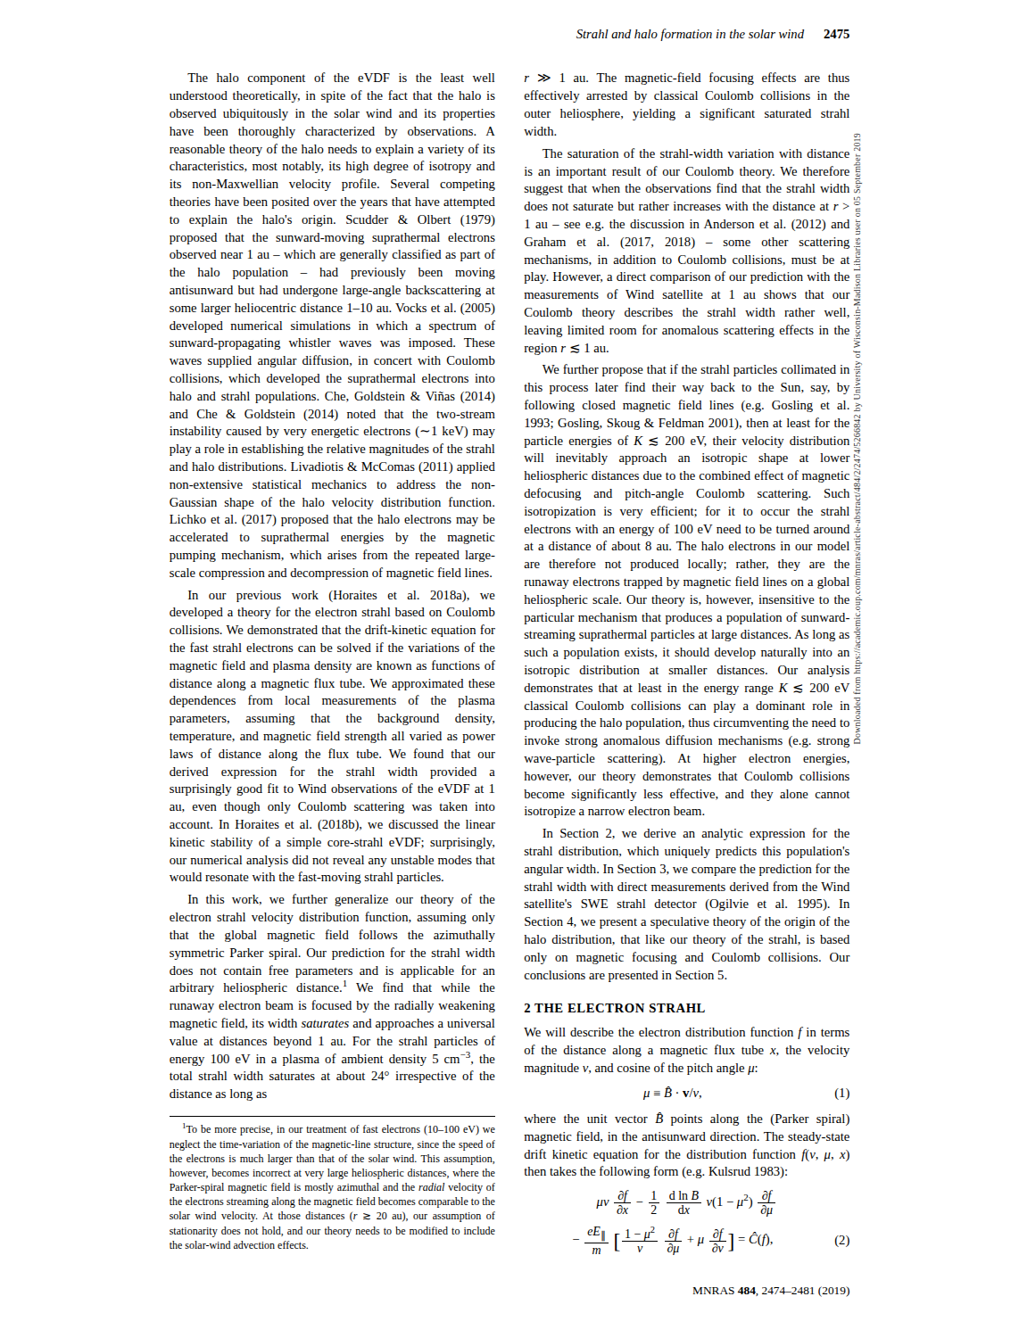Strahl and halo formation in the solar wind 2475
Downloaded from https://academic.oup.com/mnras/article-abstract/484/2/2474/5266842 by University of Wisconsin-Madison Libraries user on 05 September 2019
The halo component of the eVDF is the least well understood theoretically, in spite of the fact that the halo is observed ubiquitously in the solar wind and its properties have been thoroughly characterized by observations. A reasonable theory of the halo needs to explain a variety of its characteristics, most notably, its high degree of isotropy and its non-Maxwellian velocity profile. Several competing theories have been posited over the years that have attempted to explain the halo's origin. Scudder & Olbert (1979) proposed that the sunward-moving suprathermal electrons observed near 1 au – which are generally classified as part of the halo population – had previously been moving antisunward but had undergone large-angle backscattering at some larger heliocentric distance 1–10 au. Vocks et al. (2005) developed numerical simulations in which a spectrum of sunward-propagating whistler waves was imposed. These waves supplied angular diffusion, in concert with Coulomb collisions, which developed the suprathermal electrons into halo and strahl populations. Che, Goldstein & Viñas (2014) and Che & Goldstein (2014) noted that the two-stream instability caused by very energetic electrons (∼1 keV) may play a role in establishing the relative magnitudes of the strahl and halo distributions. Livadiotis & McComas (2011) applied non-extensive statistical mechanics to address the non-Gaussian shape of the halo velocity distribution function. Lichko et al. (2017) proposed that the halo electrons may be accelerated to suprathermal energies by the magnetic pumping mechanism, which arises from the repeated large-scale compression and decompression of magnetic field lines.
In our previous work (Horaites et al. 2018a), we developed a theory for the electron strahl based on Coulomb collisions. We demonstrated that the drift-kinetic equation for the fast strahl electrons can be solved if the variations of the magnetic field and plasma density are known as functions of distance along a magnetic flux tube. We approximated these dependences from local measurements of the plasma parameters, assuming that the background density, temperature, and magnetic field strength all varied as power laws of distance along the flux tube. We found that our derived expression for the strahl width provided a surprisingly good fit to Wind observations of the eVDF at 1 au, even though only Coulomb scattering was taken into account. In Horaites et al. (2018b), we discussed the linear kinetic stability of a simple core-strahl eVDF; surprisingly, our numerical analysis did not reveal any unstable modes that would resonate with the fast-moving strahl particles.
In this work, we further generalize our theory of the electron strahl velocity distribution function, assuming only that the global magnetic field follows the azimuthally symmetric Parker spiral. Our prediction for the strahl width does not contain free parameters and is applicable for an arbitrary heliospheric distance.1 We find that while the runaway electron beam is focused by the radially weakening magnetic field, its width saturates and approaches a universal value at distances beyond 1 au. For the strahl particles of energy 100 eV in a plasma of ambient density 5 cm−3, the total strahl width saturates at about 24° irrespective of the distance as long as
1To be more precise, in our treatment of fast electrons (10–100 eV) we neglect the time-variation of the magnetic-line structure, since the speed of the electrons is much larger than that of the solar wind. This assumption, however, becomes incorrect at very large heliospheric distances, where the Parker-spiral magnetic field is mostly azimuthal and the radial velocity of the electrons streaming along the magnetic field becomes comparable to the solar wind velocity. At those distances (r ≳ 20 au), our assumption of stationarity does not hold, and our theory needs to be modified to include the solar-wind advection effects.
r ≫ 1 au. The magnetic-field focusing effects are thus effectively arrested by classical Coulomb collisions in the outer heliosphere, yielding a significant saturated strahl width.
The saturation of the strahl-width variation with distance is an important result of our Coulomb theory. We therefore suggest that when the observations find that the strahl width does not saturate but rather increases with the distance at r > 1 au – see e.g. the discussion in Anderson et al. (2012) and Graham et al. (2017, 2018) – some other scattering mechanisms, in addition to Coulomb collisions, must be at play. However, a direct comparison of our prediction with the measurements of Wind satellite at 1 au shows that our Coulomb theory describes the strahl width rather well, leaving limited room for anomalous scattering effects in the region r ≲ 1 au.
We further propose that if the strahl particles collimated in this process later find their way back to the Sun, say, by following closed magnetic field lines (e.g. Gosling et al. 1993; Gosling, Skoug & Feldman 2001), then at least for the particle energies of K ≲ 200 eV, their velocity distribution will inevitably approach an isotropic shape at lower heliospheric distances due to the combined effect of magnetic defocusing and pitch-angle Coulomb scattering. Such isotropization is very efficient; for it to occur the strahl electrons with an energy of 100 eV need to be turned around at a distance of about 8 au. The halo electrons in our model are therefore not produced locally; rather, they are the runaway electrons trapped by magnetic field lines on a global heliospheric scale. Our theory is, however, insensitive to the particular mechanism that produces a population of sunward-streaming suprathermal particles at large distances. As long as such a population exists, it should develop naturally into an isotropic distribution at smaller distances. Our analysis demonstrates that at least in the energy range K ≲ 200 eV classical Coulomb collisions can play a dominant role in producing the halo population, thus circumventing the need to invoke strong anomalous diffusion mechanisms (e.g. strong wave-particle scattering). At higher electron energies, however, our theory demonstrates that Coulomb collisions become significantly less effective, and they alone cannot isotropize a narrow electron beam.
In Section 2, we derive an analytic expression for the strahl distribution, which uniquely predicts this population's angular width. In Section 3, we compare the prediction for the strahl width with direct measurements derived from the Wind satellite's SWE strahl detector (Ogilvie et al. 1995). In Section 4, we present a speculative theory of the origin of the halo distribution, that like our theory of the strahl, is based only on magnetic focusing and Coulomb collisions. Our conclusions are presented in Section 5.
2 The electron strahl
We will describe the electron distribution function f in terms of the distance along a magnetic flux tube x, the velocity magnitude v, and cosine of the pitch angle μ:
μ ≡ B̂ · v/v, (1)
where the unit vector B̂ points along the (Parker spiral) magnetic field, in the antisunward direction. The steady-state drift kinetic equation for the distribution function f(v, μ, x) then takes the following form (e.g. Kulsrud 1983):
μv ∂f∂x − 12 d ln B dx v(1 − μ2) ∂f∂μ
− eE∥m [1 − μ2 v ∂f∂μ + μ ∂f∂v] = Ĉ(f), (2)
MNRAS 484, 2474–2481 (2019)